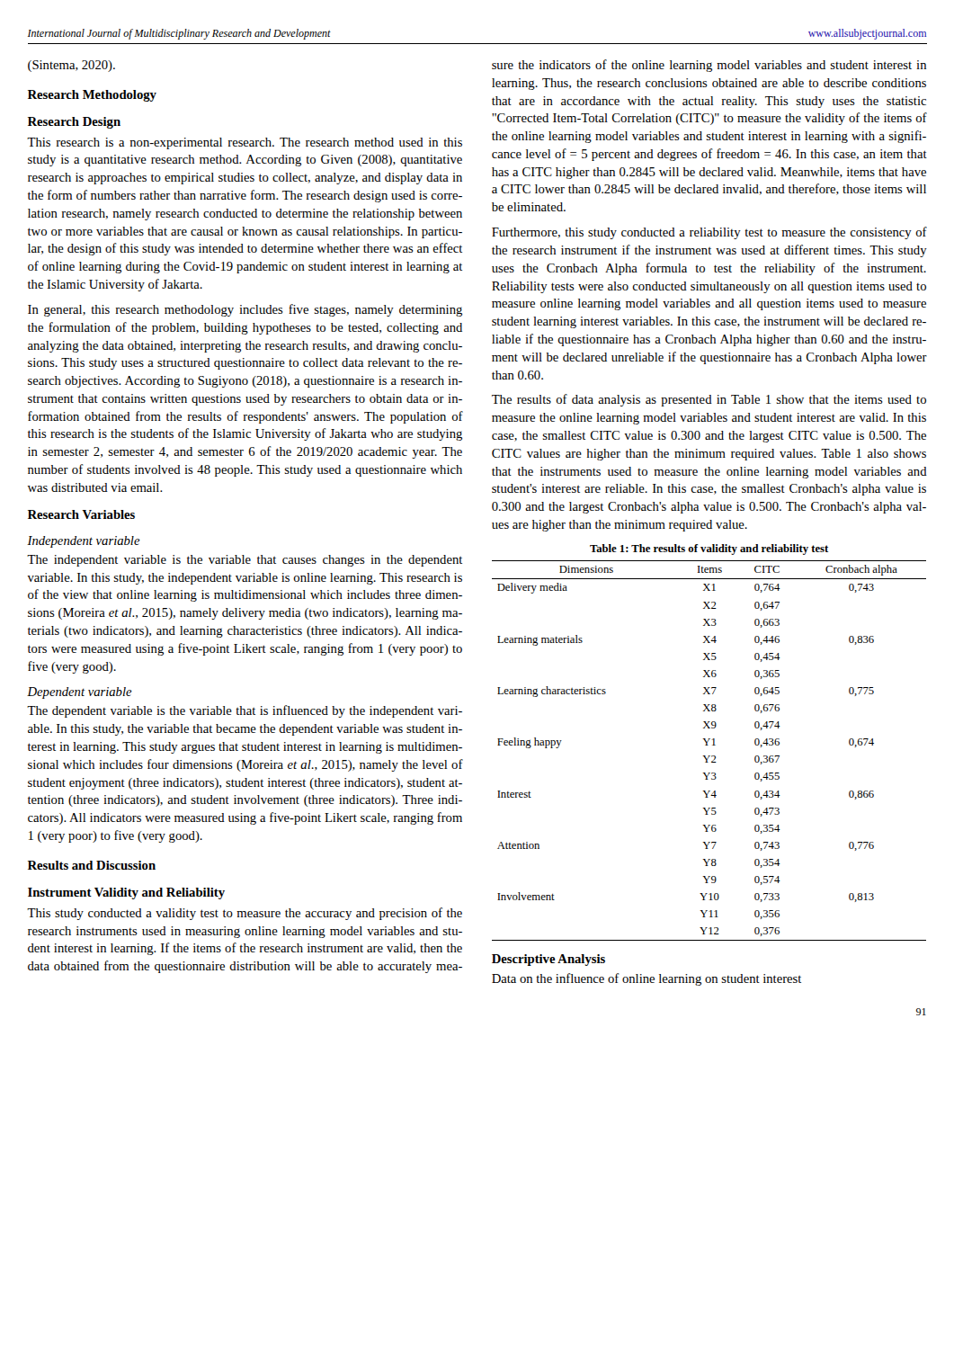International Journal of Multidisciplinary Research and Development www.allsubjectjournal.com
(Sintema, 2020).
Research Methodology
Research Design
This research is a non-experimental research. The research method used in this study is a quantitative research method. According to Given (2008), quantitative research is approaches to empirical studies to collect, analyze, and display data in the form of numbers rather than narrative form. The research design used is correlation research, namely research conducted to determine the relationship between two or more variables that are causal or known as causal relationships. In particular, the design of this study was intended to determine whether there was an effect of online learning during the Covid-19 pandemic on student interest in learning at the Islamic University of Jakarta.
In general, this research methodology includes five stages, namely determining the formulation of the problem, building hypotheses to be tested, collecting and analyzing the data obtained, interpreting the research results, and drawing conclusions. This study uses a structured questionnaire to collect data relevant to the research objectives. According to Sugiyono (2018), a questionnaire is a research instrument that contains written questions used by researchers to obtain data or information obtained from the results of respondents' answers. The population of this research is the students of the Islamic University of Jakarta who are studying in semester 2, semester 4, and semester 6 of the 2019/2020 academic year. The number of students involved is 48 people. This study used a questionnaire which was distributed via email.
Research Variables
Independent variable
The independent variable is the variable that causes changes in the dependent variable. In this study, the independent variable is online learning. This research is of the view that online learning is multidimensional which includes three dimensions (Moreira et al., 2015), namely delivery media (two indicators), learning materials (two indicators), and learning characteristics (three indicators). All indicators were measured using a five-point Likert scale, ranging from 1 (very poor) to five (very good).
Dependent variable
The dependent variable is the variable that is influenced by the independent variable. In this study, the variable that became the dependent variable was student interest in learning. This study argues that student interest in learning is multidimensional which includes four dimensions (Moreira et al., 2015), namely the level of student enjoyment (three indicators), student interest (three indicators), student attention (three indicators), and student involvement (three indicators). Three indicators). All indicators were measured using a five-point Likert scale, ranging from 1 (very poor) to five (very good).
Results and Discussion
Instrument Validity and Reliability
This study conducted a validity test to measure the accuracy and precision of the research instruments used in measuring online learning model variables and student interest in learning. If the items of the research instrument are valid, then the data obtained from the questionnaire distribution will be able to accurately measure the indicators of the online learning model variables and student interest in learning. Thus, the research conclusions obtained are able to describe conditions that are in accordance with the actual reality. This study uses the statistic "Corrected Item-Total Correlation (CITC)" to measure the validity of the items of the online learning model variables and student interest in learning with a significance level of = 5 percent and degrees of freedom = 46. In this case, an item that has a CITC higher than 0.2845 will be declared valid. Meanwhile, items that have a CITC lower than 0.2845 will be declared invalid, and therefore, those items will be eliminated.
Furthermore, this study conducted a reliability test to measure the consistency of the research instrument if the instrument was used at different times. This study uses the Cronbach Alpha formula to test the reliability of the instrument. Reliability tests were also conducted simultaneously on all question items used to measure online learning model variables and all question items used to measure student learning interest variables. In this case, the instrument will be declared reliable if the questionnaire has a Cronbach Alpha higher than 0.60 and the instrument will be declared unreliable if the questionnaire has a Cronbach Alpha lower than 0.60.
The results of data analysis as presented in Table 1 show that the items used to measure the online learning model variables and student interest are valid. In this case, the smallest CITC value is 0.300 and the largest CITC value is 0.500. The CITC values are higher than the minimum required values. Table 1 also shows that the instruments used to measure the online learning model variables and student's interest are reliable. In this case, the smallest Cronbach's alpha value is 0.300 and the largest Cronbach's alpha value is 0.500. The Cronbach's alpha values are higher than the minimum required value.
Table 1: The results of validity and reliability test
| Dimensions | Items | CITC | Cronbach alpha |
| --- | --- | --- | --- |
| Delivery media | X1 | 0,764 | 0,743 |
| | X2 | 0,647 | |
| | X3 | 0,663 | |
| Learning materials | X4 | 0,446 | 0,836 |
| | X5 | 0,454 | |
| | X6 | 0,365 | |
| Learning characteristics | X7 | 0,645 | 0,775 |
| | X8 | 0,676 | |
| | X9 | 0,474 | |
| Feeling happy | Y1 | 0,436 | 0,674 |
| | Y2 | 0,367 | |
| | Y3 | 0,455 | |
| Interest | Y4 | 0,434 | 0,866 |
| | Y5 | 0,473 | |
| | Y6 | 0,354 | |
| Attention | Y7 | 0,743 | 0,776 |
| | Y8 | 0,354 | |
| | Y9 | 0,574 | |
| Involvement | Y10 | 0,733 | 0,813 |
| | Y11 | 0,356 | |
| | Y12 | 0,376 | |
Descriptive Analysis
Data on the influence of online learning on student interest
91